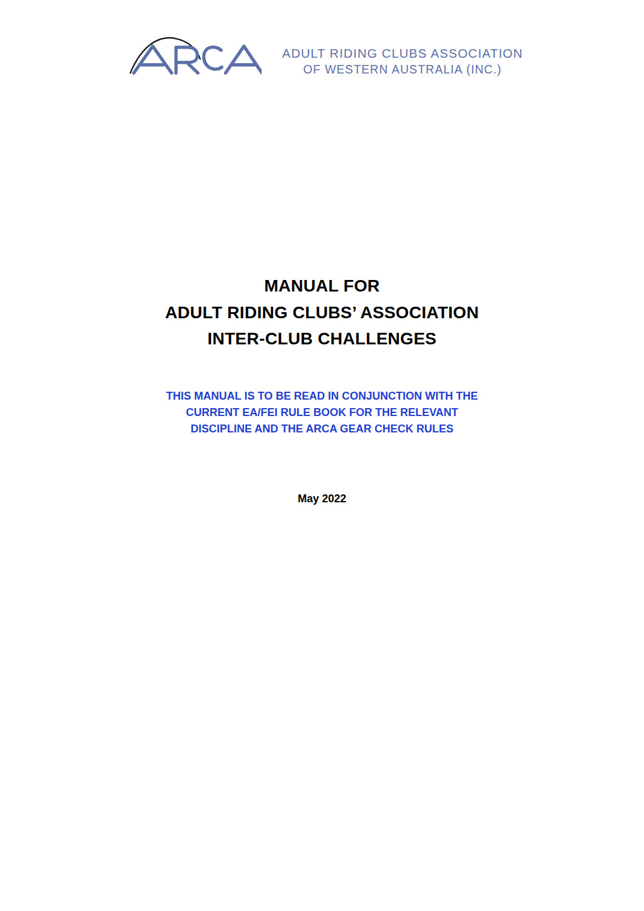ARCA
Adult Riding Clubs Association of Western Australia (Inc.)
MANUAL FOR ADULT RIDING CLUBS’ ASSOCIATION INTER-CLUB CHALLENGES
THIS MANUAL IS TO BE READ IN CONJUNCTION WITH THE
CURRENT EA/FEI RULE BOOK FOR THE RELEVANT
DISCIPLINE AND THE ARCA GEAR CHECK RULES
May 2022